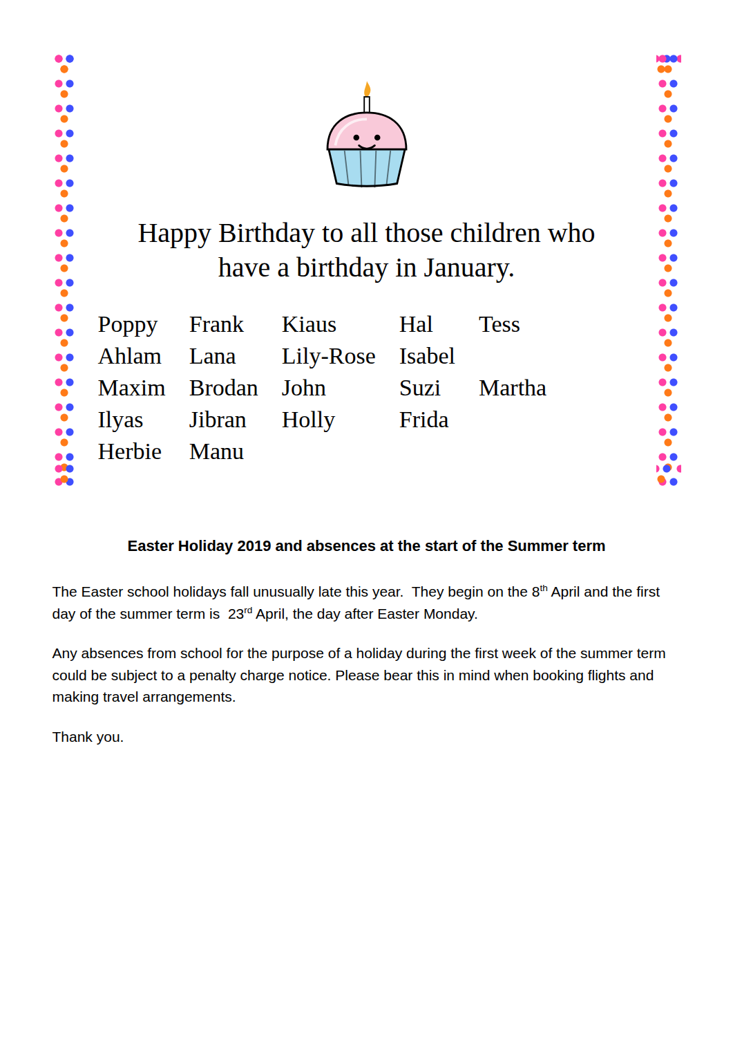Happy Birthday to all those children who
have a birthday in January.
| Poppy | Frank | Kiaus | Hal | Tess |
| Ahlam | Lana | Lily-Rose | Isabel | |
| Maxim | Brodan | John | Suzi | Martha |
| Ilyas | Jibran | Holly | Frida | |
| Herbie | Manu | | | |
Easter Holiday 2019 and absences at the start of the Summer term
The Easter school holidays fall unusually late this year. They begin on the 8th April and the first day of the summer term is 23rd April, the day after Easter Monday.
Any absences from school for the purpose of a holiday during the first week of the summer term could be subject to a penalty charge notice. Please bear this in mind when booking flights and making travel arrangements.
Thank you.